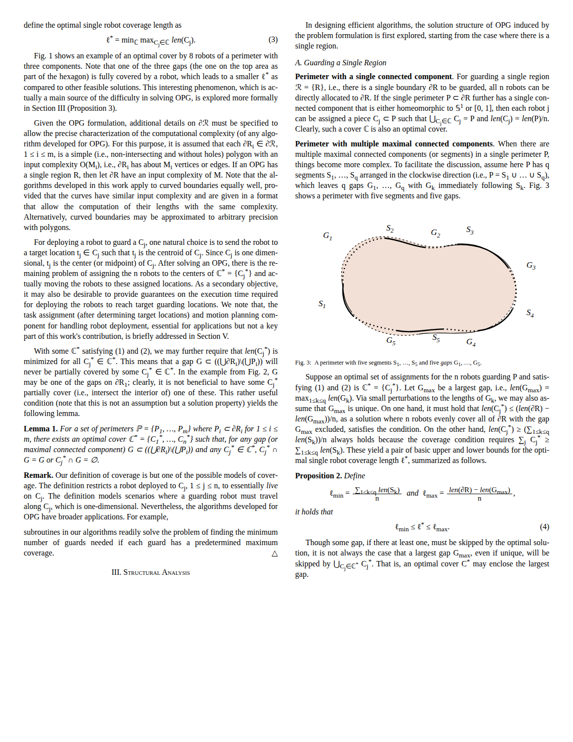define the optimal single robot coverage length as
ℓ* = minℂ maxCj∈ℂ len(Cj). (3)
Fig. 1 shows an example of an optimal cover by 8 robots of a perimeter with three components. Note that one of the three gaps (the one on the top area as part of the hexagon) is fully covered by a robot, which leads to a smaller ℓ* as compared to other feasible solutions. This interesting phenomenon, which is actually a main source of the difficulty in solving OPG, is explored more formally in Section III (Proposition 3).
Given the OPG formulation, additional details on ∂ℛ must be specified to allow the precise characterization of the computational complexity (of any algorithm developed for OPG). For this purpose, it is assumed that each ∂Ri ∈ ∂ℛ, 1 ≤ i ≤ m, is a simple (i.e., non-intersecting and without holes) polygon with an input complexity O(Mi), i.e., ∂Ri has about Mi vertices or edges. If an OPG has a single region R, then let ∂R have an input complexity of M. Note that the algorithms developed in this work apply to curved boundaries equally well, provided that the curves have similar input complexity and are given in a format that allow the computation of their lengths with the same complexity. Alternatively, curved boundaries may be approximated to arbitrary precision with polygons.
For deploying a robot to guard a Cj, one natural choice is to send the robot to a target location tj ∈ Cj such that tj is the centroid of Cj. Since Cj is one dimensional, tj is the center (or midpoint) of Cj. After solving an OPG, there is the remaining problem of assigning the n robots to the centers of ℂ* = {Cj*} and actually moving the robots to these assigned locations. As a secondary objective, it may also be desirable to provide guarantees on the execution time required for deploying the robots to reach target guarding locations. We note that, the task assignment (after determining target locations) and motion planning component for handling robot deployment, essential for applications but not a key part of this work's contribution, is briefly addressed in Section V.
With some ℂ* satisfying (1) and (2), we may further require that len(Cj*) is minimized for all Cj* ∈ ℂ*. This means that a gap G ⊂ ((⋃∂Ri)\(⋃Pi)) will never be partially covered by some Cj* ∈ ℂ*. In the example from Fig. 2, G may be one of the gaps on ∂R1; clearly, it is not beneficial to have some Cj* partially cover (i.e., intersect the interior of) one of these. This rather useful condition (note that this is not an assumption but a solution property) yields the following lemma.
Lemma 1. For a set of perimeters ℙ = {P1, …, Pm} where Pi ⊂ ∂Ri for 1 ≤ i ≤ m, there exists an optimal cover ℂ* = {C1*, …, Cn*} such that, for any gap (or maximal connected component) G ⊂ ((⋃∂Ri)\(⋃Pi)) and any Cj* ∈ ℂ*, Cj* ∩ G = G or Cj* ∩ G = ∅.
Remark. Our definition of coverage is but one of the possible models of coverage. The definition restricts a robot deployed to Cj, 1 ≤ j ≤ n, to essentially live on Cj. The definition models scenarios where a guarding robot must travel along Cj, which is one-dimensional. Nevertheless, the algorithms developed for OPG have broader applications. For example,
subroutines in our algorithms readily solve the problem of finding the minimum number of guards needed if each guard has a predetermined maximum coverage. △
III. Structural Analysis
In designing efficient algorithms, the solution structure of OPG induced by the problem formulation is first explored, starting from the case where there is a single region.
A. Guarding a Single Region
Perimeter with a single connected component. For guarding a single region ℛ = {R}, i.e., there is a single boundary ∂R to be guarded, all n robots can be directly allocated to ∂R. If the single perimeter P ⊂ ∂R further has a single connected component that is either homeomorphic to 𝕊1 or [0, 1], then each robot j can be assigned a piece Cj ⊂ P such that ⋃Cj∈ℂ Cj = P and len(Cj) = len(P)/n. Clearly, such a cover ℂ is also an optimal cover.
Perimeter with multiple maximal connected components. When there are multiple maximal connected components (or segments) in a single perimeter P, things become more complex. To facilitate the discussion, assume here P has q segments S1, …, Sq arranged in the clockwise direction (i.e., P = S1 ∪ … ∪ Sq), which leaves q gaps G1, …, Gq with Gk immediately following Sk. Fig. 3 shows a perimeter with five segments and five gaps.
G1 S2 G2 S3 G3 S4 G4 S5 G5 S1
Fig. 3: A perimeter with five segments S1, …, S5 and five gaps G1, …, G5.
Suppose an optimal set of assignments for the n robots guarding P and satisfying (1) and (2) is ℂ* = {Cj*}. Let Gmax be a largest gap, i.e., len(Gmax) = max1≤k≤q len(Gk). Via small perturbations to the lengths of Gk, we may also assume that Gmax is unique. On one hand, it must hold that len(Cj*) ≤ (len(∂R) − len(Gmax))/n, as a solution where n robots evenly cover all of ∂R with the gap Gmax excluded, satisfies the condition. On the other hand, len(Cj*) ≥ (∑1≤k≤q len(Sk))/n always holds because the coverage condition requires ∑j Cj* ≥ ∑1≤k≤q len(Sk). These yield a pair of basic upper and lower bounds for the optimal single robot coverage length ℓ*, summarized as follows.
Proposition 2. Define
ℓmin = ∑1≤k≤q len(Sk) n and ℓmax = len(∂R) − len(Gmax) n,
it holds that
ℓmin ≤ ℓ* ≤ ℓmax. (4)
Though some gap, if there at least one, must be skipped by the optimal solution, it is not always the case that a largest gap Gmax, even if unique, will be skipped by ⋃Cj∈ℂ* Cj*. That is, an optimal cover C* may enclose the largest gap.